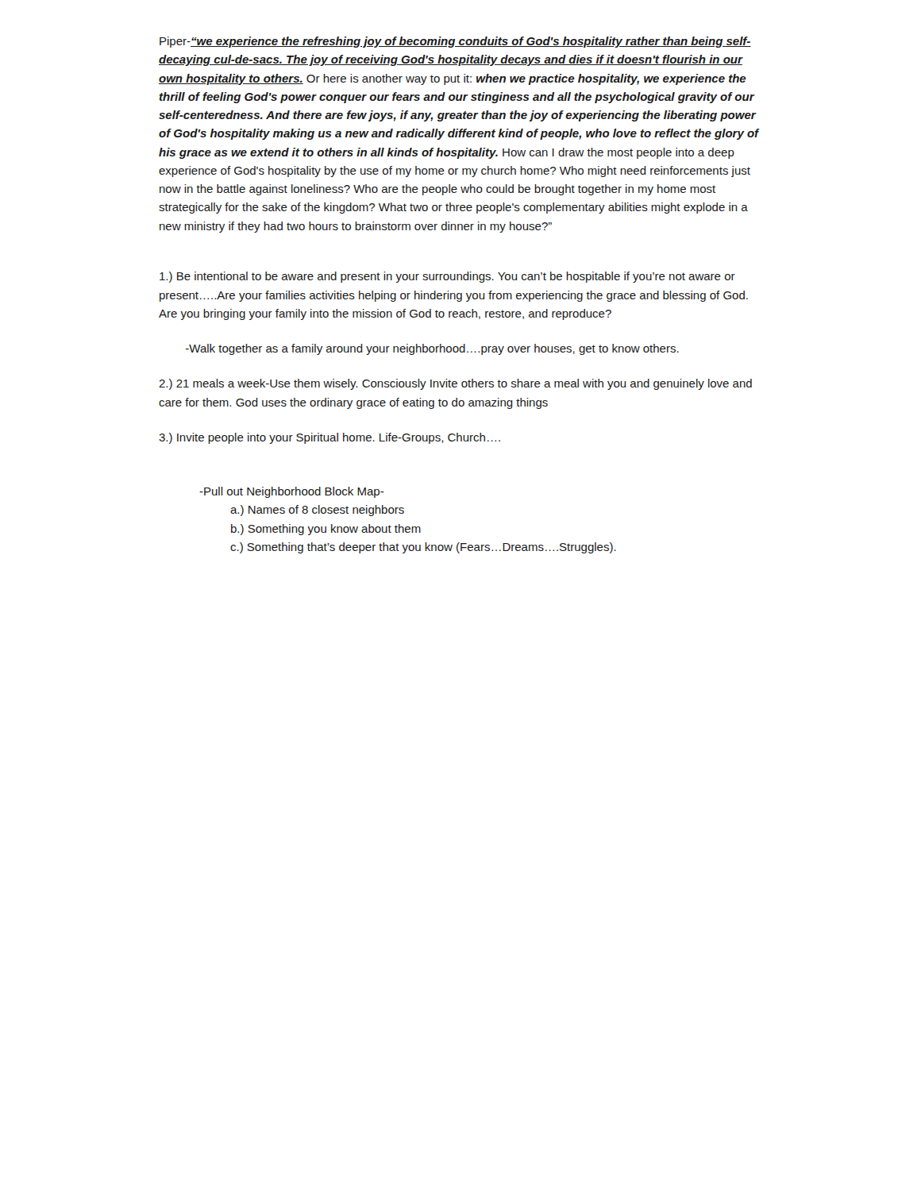Piper-“we experience the refreshing joy of becoming conduits of God's hospitality rather than being self-decaying cul-de-sacs. The joy of receiving God's hospitality decays and dies if it doesn't flourish in our own hospitality to others. Or here is another way to put it: when we practice hospitality, we experience the thrill of feeling God's power conquer our fears and our stinginess and all the psychological gravity of our self-centeredness. And there are few joys, if any, greater than the joy of experiencing the liberating power of God's hospitality making us a new and radically different kind of people, who love to reflect the glory of his grace as we extend it to others in all kinds of hospitality. How can I draw the most people into a deep experience of God's hospitality by the use of my home or my church home? Who might need reinforcements just now in the battle against loneliness? Who are the people who could be brought together in my home most strategically for the sake of the kingdom? What two or three people's complementary abilities might explode in a new ministry if they had two hours to brainstorm over dinner in my house?”
1.) Be intentional to be aware and present in your surroundings. You can’t be hospitable if you’re not aware or present…..Are your families activities helping or hindering you from experiencing the grace and blessing of God. Are you bringing your family into the mission of God to reach, restore, and reproduce?
-Walk together as a family around your neighborhood….pray over houses, get to know others.
2.) 21 meals a week-Use them wisely. Consciously Invite others to share a meal with you and genuinely love and care for them. God uses the ordinary grace of eating to do amazing things
3.) Invite people into your Spiritual home. Life-Groups, Church….
-Pull out Neighborhood Block Map-
a.) Names of 8 closest neighbors
b.) Something you know about them
c.) Something that’s deeper that you know (Fears…Dreams….Struggles).